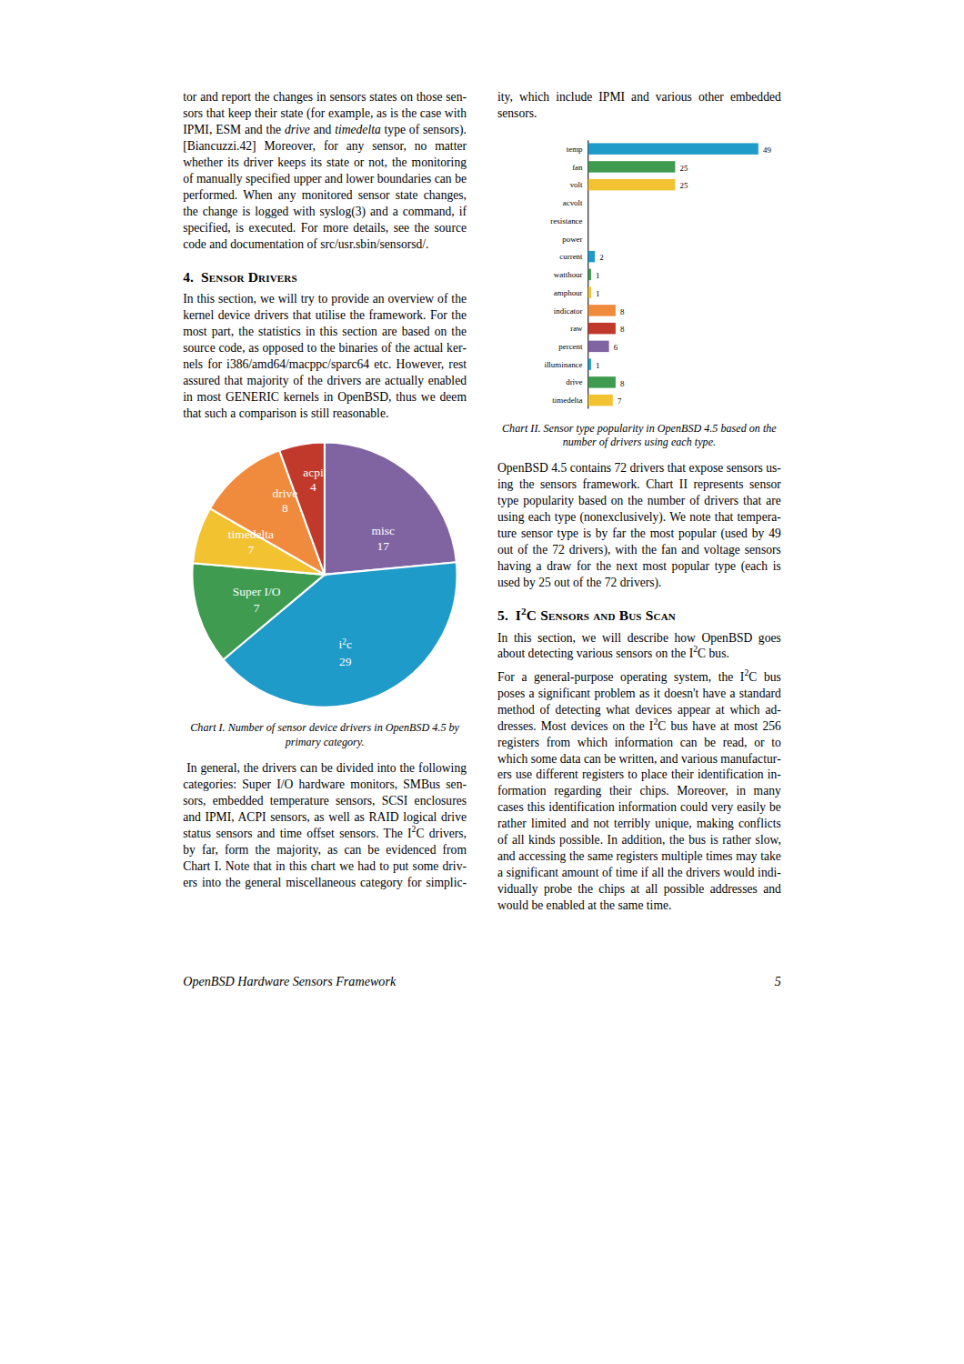tor and report the changes in sensors states on those sensors that keep their state (for example, as is the case with IPMI, ESM and the drive and timedelta type of sensors). [Biancuzzi.42] Moreover, for any sensor, no matter whether its driver keeps its state or not, the monitoring of manually specified upper and lower boundaries can be performed. When any monitored sensor state changes, the change is logged with syslog(3) and a command, if specified, is executed. For more details, see the source code and documentation of src/usr.sbin/sensorsd/.
4. Sensor Drivers
In this section, we will try to provide an overview of the kernel device drivers that utilise the framework. For the most part, the statistics in this section are based on the source code, as opposed to the binaries of the actual kernels for i386/amd64/macppc/sparc64 etc. However, rest assured that majority of the drivers are actually enabled in most GENERIC kernels in OpenBSD, thus we deem that such a comparison is still reasonable.
misc 17 i2c 29 Super I/O 7 timedelta 7 drive 8 acpi 4
Chart I. Number of sensor device drivers in OpenBSD 4.5 by primary category.
In general, the drivers can be divided into the following categories: Super I/O hardware monitors, SMBus sensors, embedded temperature sensors, SCSI enclosures and IPMI, ACPI sensors, as well as RAID logical drive status sensors and time offset sensors. The I2C drivers, by far, form the majority, as can be evidenced from Chart I. Note that in this chart we had to put some drivers into the general miscellaneous category for simplicity, which include IPMI and various other embedded sensors.
temp 49 fan 25 volt 25 acvolt resistance power current 2 watthour 1 amphour 1 indicator 8 raw 8 percent 6 illuminance 1 drive 8 timedelta 7
Chart II. Sensor type popularity in OpenBSD 4.5 based on the number of drivers using each type.
OpenBSD 4.5 contains 72 drivers that expose sensors using the sensors framework. Chart II represents sensor type popularity based on the number of drivers that are using each type (nonexclusively). We note that temperature sensor type is by far the most popular (used by 49 out of the 72 drivers), with the fan and voltage sensors having a draw for the next most popular type (each is used by 25 out of the 72 drivers).
5. I2C Sensors and Bus Scan
In this section, we will describe how OpenBSD goes about detecting various sensors on the I2C bus.
For a general-purpose operating system, the I2C bus poses a significant problem as it doesn't have a standard method of detecting what devices appear at which addresses. Most devices on the I2C bus have at most 256 registers from which information can be read, or to which some data can be written, and various manufacturers use different registers to place their identification information regarding their chips. Moreover, in many cases this identification information could very easily be rather limited and not terribly unique, making conflicts of all kinds possible. In addition, the bus is rather slow, and accessing the same registers multiple times may take a significant amount of time if all the drivers would individually probe the chips at all possible addresses and would be enabled at the same time.
OpenBSD Hardware Sensors Framework
5